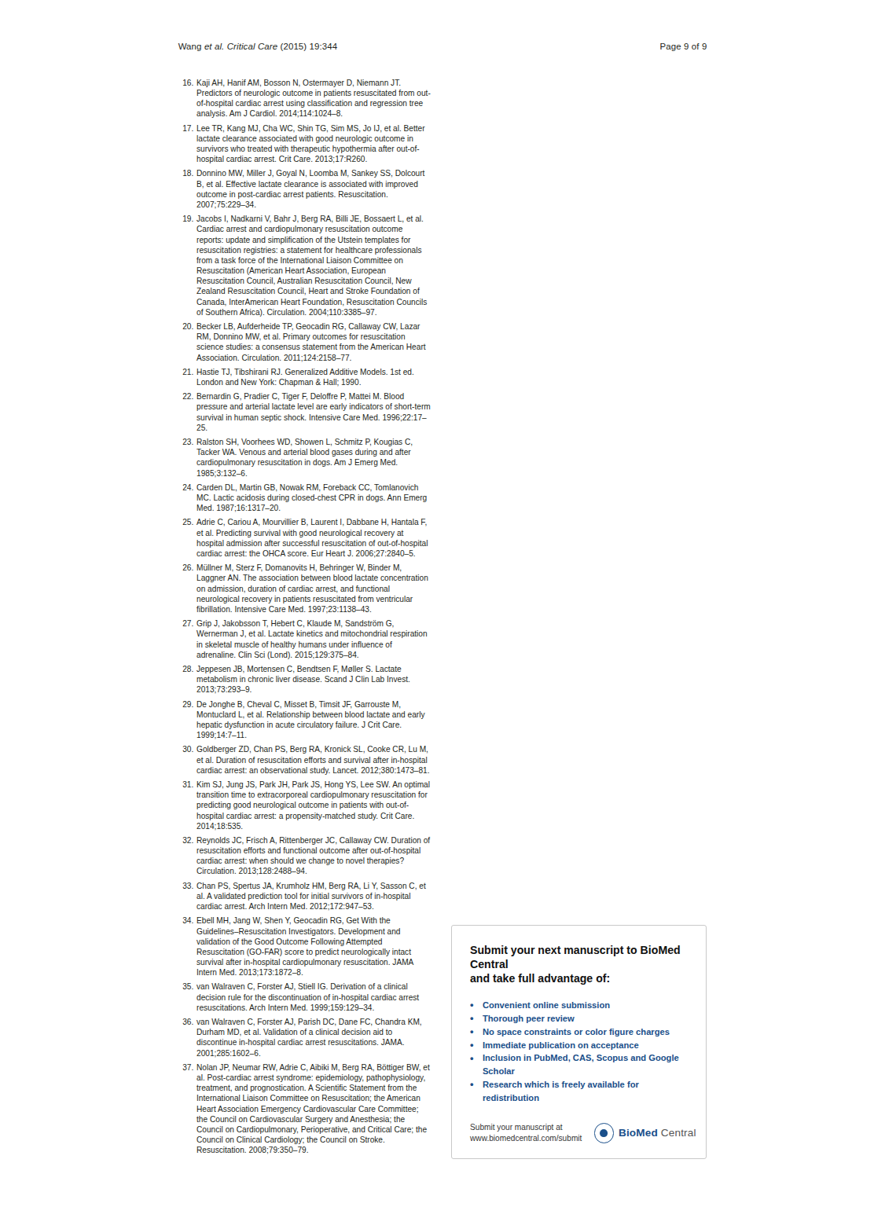Wang et al. Critical Care (2015) 19:344
Page 9 of 9
16 Kaji AH, Hanif AM, Bosson N, Ostermayer D, Niemann JT. Predictors of neurologic outcome in patients resuscitated from out-of-hospital cardiac arrest using classification and regression tree analysis. Am J Cardiol. 2014;114:1024–8.
17 Lee TR, Kang MJ, Cha WC, Shin TG, Sim MS, Jo IJ, et al. Better lactate clearance associated with good neurologic outcome in survivors who treated with therapeutic hypothermia after out-of-hospital cardiac arrest. Crit Care. 2013;17:R260.
18 Donnino MW, Miller J, Goyal N, Loomba M, Sankey SS, Dolcourt B, et al. Effective lactate clearance is associated with improved outcome in post-cardiac arrest patients. Resuscitation. 2007;75:229–34.
19 Jacobs I, Nadkarni V, Bahr J, Berg RA, Billi JE, Bossaert L, et al. Cardiac arrest and cardiopulmonary resuscitation outcome reports: update and simplification of the Utstein templates for resuscitation registries: a statement for healthcare professionals from a task force of the International Liaison Committee on Resuscitation (American Heart Association, European Resuscitation Council, Australian Resuscitation Council, New Zealand Resuscitation Council, Heart and Stroke Foundation of Canada, InterAmerican Heart Foundation, Resuscitation Councils of Southern Africa). Circulation. 2004;110:3385–97.
20 Becker LB, Aufderheide TP, Geocadin RG, Callaway CW, Lazar RM, Donnino MW, et al. Primary outcomes for resuscitation science studies: a consensus statement from the American Heart Association. Circulation. 2011;124:2158–77.
21 Hastie TJ, Tibshirani RJ. Generalized Additive Models. 1st ed. London and New York: Chapman & Hall; 1990.
22 Bernardin G, Pradier C, Tiger F, Deloffre P, Mattei M. Blood pressure and arterial lactate level are early indicators of short-term survival in human septic shock. Intensive Care Med. 1996;22:17–25.
23 Ralston SH, Voorhees WD, Showen L, Schmitz P, Kougias C, Tacker WA. Venous and arterial blood gases during and after cardiopulmonary resuscitation in dogs. Am J Emerg Med. 1985;3:132–6.
24 Carden DL, Martin GB, Nowak RM, Foreback CC, Tomlanovich MC. Lactic acidosis during closed-chest CPR in dogs. Ann Emerg Med. 1987;16:1317–20.
25 Adrie C, Cariou A, Mourvillier B, Laurent I, Dabbane H, Hantala F, et al. Predicting survival with good neurological recovery at hospital admission after successful resuscitation of out-of-hospital cardiac arrest: the OHCA score. Eur Heart J. 2006;27:2840–5.
26 Müllner M, Sterz F, Domanovits H, Behringer W, Binder M, Laggner AN. The association between blood lactate concentration on admission, duration of cardiac arrest, and functional neurological recovery in patients resuscitated from ventricular fibrillation. Intensive Care Med. 1997;23:1138–43.
27 Grip J, Jakobsson T, Hebert C, Klaude M, Sandström G, Wernerman J, et al. Lactate kinetics and mitochondrial respiration in skeletal muscle of healthy humans under influence of adrenaline. Clin Sci (Lond). 2015;129:375–84.
28 Jeppesen JB, Mortensen C, Bendtsen F, Møller S. Lactate metabolism in chronic liver disease. Scand J Clin Lab Invest. 2013;73:293–9.
29 De Jonghe B, Cheval C, Misset B, Timsit JF, Garrouste M, Montuclard L, et al. Relationship between blood lactate and early hepatic dysfunction in acute circulatory failure. J Crit Care. 1999;14:7–11.
30 Goldberger ZD, Chan PS, Berg RA, Kronick SL, Cooke CR, Lu M, et al. Duration of resuscitation efforts and survival after in-hospital cardiac arrest: an observational study. Lancet. 2012;380:1473–81.
31 Kim SJ, Jung JS, Park JH, Park JS, Hong YS, Lee SW. An optimal transition time to extracorporeal cardiopulmonary resuscitation for predicting good neurological outcome in patients with out-of-hospital cardiac arrest: a propensity-matched study. Crit Care. 2014;18:535.
32 Reynolds JC, Frisch A, Rittenberger JC, Callaway CW. Duration of resuscitation efforts and functional outcome after out-of-hospital cardiac arrest: when should we change to novel therapies? Circulation. 2013;128:2488–94.
33 Chan PS, Spertus JA, Krumholz HM, Berg RA, Li Y, Sasson C, et al. A validated prediction tool for initial survivors of in-hospital cardiac arrest. Arch Intern Med. 2012;172:947–53.
34 Ebell MH, Jang W, Shen Y, Geocadin RG, Get With the Guidelines–Resuscitation Investigators. Development and validation of the Good Outcome Following Attempted Resuscitation (GO-FAR) score to predict neurologically intact survival after in-hospital cardiopulmonary resuscitation. JAMA Intern Med. 2013;173:1872–8.
35van Walraven C, Forster AJ, Stiell IG. Derivation of a clinical decision rule for the discontinuation of in-hospital cardiac arrest resuscitations. Arch Intern Med. 1999;159:129–34.
36van Walraven C, Forster AJ, Parish DC, Dane FC, Chandra KM, Durham MD, et al. Validation of a clinical decision aid to discontinue in-hospital cardiac arrest resuscitations. JAMA. 2001;285:1602–6.
37 Nolan JP, Neumar RW, Adrie C, Aibiki M, Berg RA, Böttiger BW, et al. Post-cardiac arrest syndrome: epidemiology, pathophysiology, treatment, and prognostication. A Scientific Statement from the International Liaison Committee on Resuscitation; the American Heart Association Emergency Cardiovascular Care Committee; the Council on Cardiovascular Surgery and Anesthesia; the Council on Cardiopulmonary, Perioperative, and Critical Care; the Council on Clinical Cardiology; the Council on Stroke. Resuscitation. 2008;79:350–79.
Submit your next manuscript to BioMed Central
and take full advantage of:
Convenient online submission
Thorough peer review
No space constraints or color figure charges
Immediate publication on acceptance
Inclusion in PubMed, CAS, Scopus and Google Scholar
Research which is freely available for redistribution
Submit your manuscript at www.biomedcentral.com/submit
BioMed Central